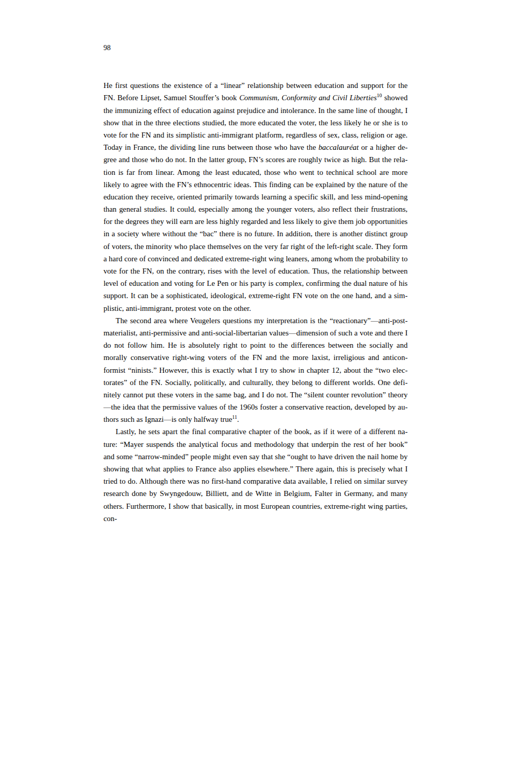98
He first questions the existence of a “linear” relationship between education and support for the FN. Before Lipset, Samuel Stouffer’s book Communism, Conformity and Civil Liberties10 showed the immunizing effect of education against prejudice and intolerance. In the same line of thought, I show that in the three elections studied, the more educated the voter, the less likely he or she is to vote for the FN and its simplistic anti-immigrant platform, regardless of sex, class, religion or age. Today in France, the dividing line runs between those who have the baccalauréat or a higher degree and those who do not. In the latter group, FN’s scores are roughly twice as high. But the relation is far from linear. Among the least educated, those who went to technical school are more likely to agree with the FN’s ethnocentric ideas. This finding can be explained by the nature of the education they receive, oriented primarily towards learning a specific skill, and less mind-opening than general studies. It could, especially among the younger voters, also reflect their frustrations, for the degrees they will earn are less highly regarded and less likely to give them job opportunities in a society where without the “bac” there is no future. In addition, there is another distinct group of voters, the minority who place themselves on the very far right of the left-right scale. They form a hard core of convinced and dedicated extreme-right wing leaners, among whom the probability to vote for the FN, on the contrary, rises with the level of education. Thus, the relationship between level of education and voting for Le Pen or his party is complex, confirming the dual nature of his support. It can be a sophisticated, ideological, extreme-right FN vote on the one hand, and a simplistic, anti-immigrant, protest vote on the other.
The second area where Veugelers questions my interpretation is the “reactionary”—anti-postmaterialist, anti-permissive and anti-social-libertarian values—dimension of such a vote and there I do not follow him. He is absolutely right to point to the differences between the socially and morally conservative right-wing voters of the FN and the more laxist, irreligious and anticonformist “ninists.” However, this is exactly what I try to show in chapter 12, about the “two electorates” of the FN. Socially, politically, and culturally, they belong to different worlds. One definitely cannot put these voters in the same bag, and I do not. The “silent counter revolution” theory—the idea that the permissive values of the 1960s foster a conservative reaction, developed by authors such as Ignazi—is only halfway true11.
Lastly, he sets apart the final comparative chapter of the book, as if it were of a different nature: “Mayer suspends the analytical focus and methodology that underpin the rest of her book” and some “narrow-minded” people might even say that she “ought to have driven the nail home by showing that what applies to France also applies elsewhere.” There again, this is precisely what I tried to do. Although there was no first-hand comparative data available, I relied on similar survey research done by Swyngedouw, Billiett, and de Witte in Belgium, Falter in Germany, and many others. Furthermore, I show that basically, in most European countries, extreme-right wing parties, con-